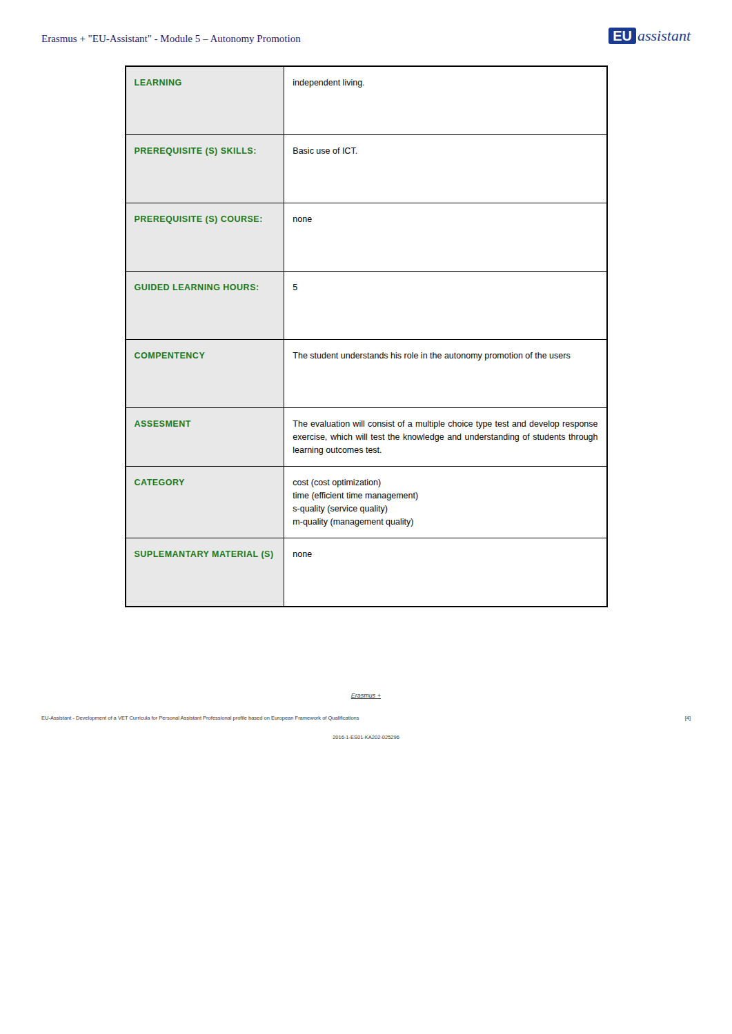Erasmus + "EU-Assistant" - Module 5 – Autonomy Promotion
EU assistant
| LEARNING | independent living. |
| PREREQUISITE (S) SKILLS: | Basic use of ICT. |
| PREREQUISITE (S) COURSE: | none |
| GUIDED LEARNING HOURS: | 5 |
| COMPENTENCY | The student understands his role in the autonomy promotion of the users |
| ASSESMENT | The evaluation will consist of a multiple choice type test and develop response exercise, which will test the knowledge and understanding of students through learning outcomes test. |
| CATEGORY | cost (cost optimization) time (efficient time management) s-quality (service quality) m-quality (management quality) |
| SUPLEMANTARY MATERIAL (S) | none |
Erasmus +
EU-Assistant - Development of a VET Curricula for Personal Assistant Professional profile based on European Framework of Qualifications
[4]
2016-1-ES01-KA202-025296